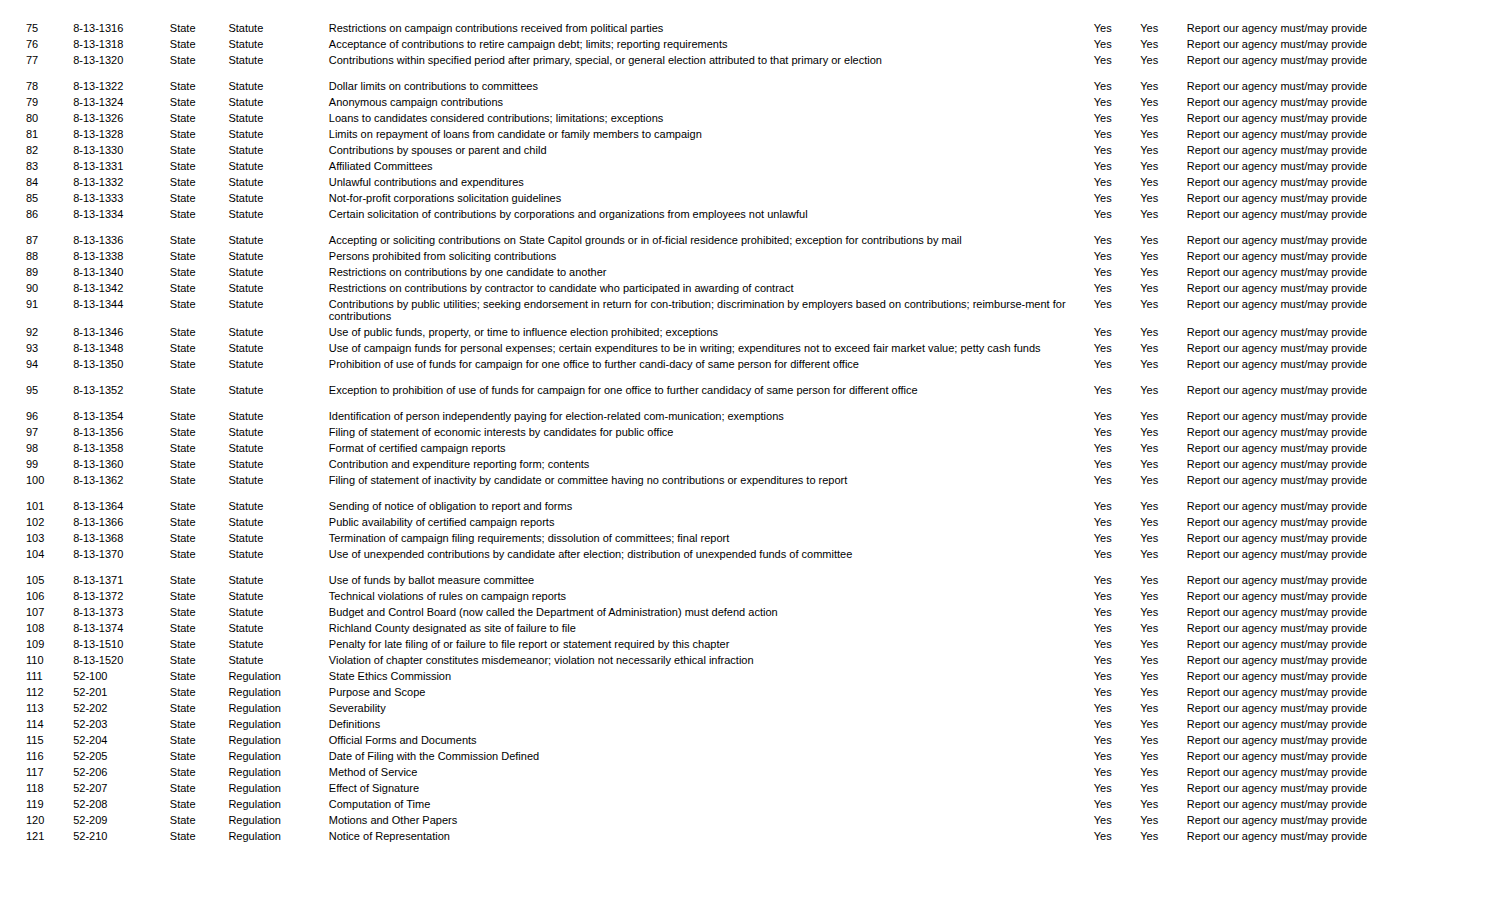| 75 | 8-13-1316 | State | Statute | Restrictions on campaign contributions received from political parties | Yes | Yes | Report our agency must/may provide |
| 76 | 8-13-1318 | State | Statute | Acceptance of contributions to retire campaign debt; limits; reporting requirements | Yes | Yes | Report our agency must/may provide |
| 77 | 8-13-1320 | State | Statute | Contributions within specified period after primary, special, or general election attributed to that primary or election | Yes | Yes | Report our agency must/may provide |
| 78 | 8-13-1322 | State | Statute | Dollar limits on contributions to committees | Yes | Yes | Report our agency must/may provide |
| 79 | 8-13-1324 | State | Statute | Anonymous campaign contributions | Yes | Yes | Report our agency must/may provide |
| 80 | 8-13-1326 | State | Statute | Loans to candidates considered contributions; limitations; exceptions | Yes | Yes | Report our agency must/may provide |
| 81 | 8-13-1328 | State | Statute | Limits on repayment of loans from candidate or family members to campaign | Yes | Yes | Report our agency must/may provide |
| 82 | 8-13-1330 | State | Statute | Contributions by spouses or parent and child | Yes | Yes | Report our agency must/may provide |
| 83 | 8-13-1331 | State | Statute | Affiliated Committees | Yes | Yes | Report our agency must/may provide |
| 84 | 8-13-1332 | State | Statute | Unlawful contributions and expenditures | Yes | Yes | Report our agency must/may provide |
| 85 | 8-13-1333 | State | Statute | Not-for-profit corporations solicitation guidelines | Yes | Yes | Report our agency must/may provide |
| 86 | 8-13-1334 | State | Statute | Certain solicitation of contributions by corporations and organizations from employees not unlawful | Yes | Yes | Report our agency must/may provide |
| 87 | 8-13-1336 | State | Statute | Accepting or soliciting contributions on State Capitol grounds or in of-ficial residence prohibited; exception for contributions by mail | Yes | Yes | Report our agency must/may provide |
| 88 | 8-13-1338 | State | Statute | Persons prohibited from soliciting contributions | Yes | Yes | Report our agency must/may provide |
| 89 | 8-13-1340 | State | Statute | Restrictions on contributions by one candidate to another | Yes | Yes | Report our agency must/may provide |
| 90 | 8-13-1342 | State | Statute | Restrictions on contributions by contractor to candidate who participated in awarding of contract | Yes | Yes | Report our agency must/may provide |
| 91 | 8-13-1344 | State | Statute | Contributions by public utilities; seeking endorsement in return for con-tribution; discrimination by employers based on contributions; reimburse-ment for contributions | Yes | Yes | Report our agency must/may provide |
| 92 | 8-13-1346 | State | Statute | Use of public funds, property, or time to influence election prohibited; exceptions | Yes | Yes | Report our agency must/may provide |
| 93 | 8-13-1348 | State | Statute | Use of campaign funds for personal expenses; certain expenditures to be in writing; expenditures not to exceed fair market value; petty cash funds | Yes | Yes | Report our agency must/may provide |
| 94 | 8-13-1350 | State | Statute | Prohibition of use of funds for campaign for one office to further candi-dacy of same person for different office | Yes | Yes | Report our agency must/may provide |
| 95 | 8-13-1352 | State | Statute | Exception to prohibition of use of funds for campaign for one office to further candidacy of same person for different office | Yes | Yes | Report our agency must/may provide |
| 96 | 8-13-1354 | State | Statute | Identification of person independently paying for election-related com-munication; exemptions | Yes | Yes | Report our agency must/may provide |
| 97 | 8-13-1356 | State | Statute | Filing of statement of economic interests by candidates for public office | Yes | Yes | Report our agency must/may provide |
| 98 | 8-13-1358 | State | Statute | Format of certified campaign reports | Yes | Yes | Report our agency must/may provide |
| 99 | 8-13-1360 | State | Statute | Contribution and expenditure reporting form; contents | Yes | Yes | Report our agency must/may provide |
| 100 | 8-13-1362 | State | Statute | Filing of statement of inactivity by candidate or committee having no contributions or expenditures to report | Yes | Yes | Report our agency must/may provide |
| 101 | 8-13-1364 | State | Statute | Sending of notice of obligation to report and forms | Yes | Yes | Report our agency must/may provide |
| 102 | 8-13-1366 | State | Statute | Public availability of certified campaign reports | Yes | Yes | Report our agency must/may provide |
| 103 | 8-13-1368 | State | Statute | Termination of campaign filing requirements; dissolution of committees; final report | Yes | Yes | Report our agency must/may provide |
| 104 | 8-13-1370 | State | Statute | Use of unexpended contributions by candidate after election; distribution of unexpended funds of committee | Yes | Yes | Report our agency must/may provide |
| 105 | 8-13-1371 | State | Statute | Use of funds by ballot measure committee | Yes | Yes | Report our agency must/may provide |
| 106 | 8-13-1372 | State | Statute | Technical violations of rules on campaign reports | Yes | Yes | Report our agency must/may provide |
| 107 | 8-13-1373 | State | Statute | Budget and Control Board (now called the Department of Administration) must defend action | Yes | Yes | Report our agency must/may provide |
| 108 | 8-13-1374 | State | Statute | Richland County designated as site of failure to file | Yes | Yes | Report our agency must/may provide |
| 109 | 8-13-1510 | State | Statute | Penalty for late filing of or failure to file report or statement required by this chapter | Yes | Yes | Report our agency must/may provide |
| 110 | 8-13-1520 | State | Statute | Violation of chapter constitutes misdemeanor; violation not necessarily ethical infraction | Yes | Yes | Report our agency must/may provide |
| 111 | 52-100 | State | Regulation | State Ethics Commission | Yes | Yes | Report our agency must/may provide |
| 112 | 52-201 | State | Regulation | Purpose and Scope | Yes | Yes | Report our agency must/may provide |
| 113 | 52-202 | State | Regulation | Severability | Yes | Yes | Report our agency must/may provide |
| 114 | 52-203 | State | Regulation | Definitions | Yes | Yes | Report our agency must/may provide |
| 115 | 52-204 | State | Regulation | Official Forms and Documents | Yes | Yes | Report our agency must/may provide |
| 116 | 52-205 | State | Regulation | Date of Filing with the Commission Defined | Yes | Yes | Report our agency must/may provide |
| 117 | 52-206 | State | Regulation | Method of Service | Yes | Yes | Report our agency must/may provide |
| 118 | 52-207 | State | Regulation | Effect of Signature | Yes | Yes | Report our agency must/may provide |
| 119 | 52-208 | State | Regulation | Computation of Time | Yes | Yes | Report our agency must/may provide |
| 120 | 52-209 | State | Regulation | Motions and Other Papers | Yes | Yes | Report our agency must/may provide |
| 121 | 52-210 | State | Regulation | Notice of Representation | Yes | Yes | Report our agency must/may provide |